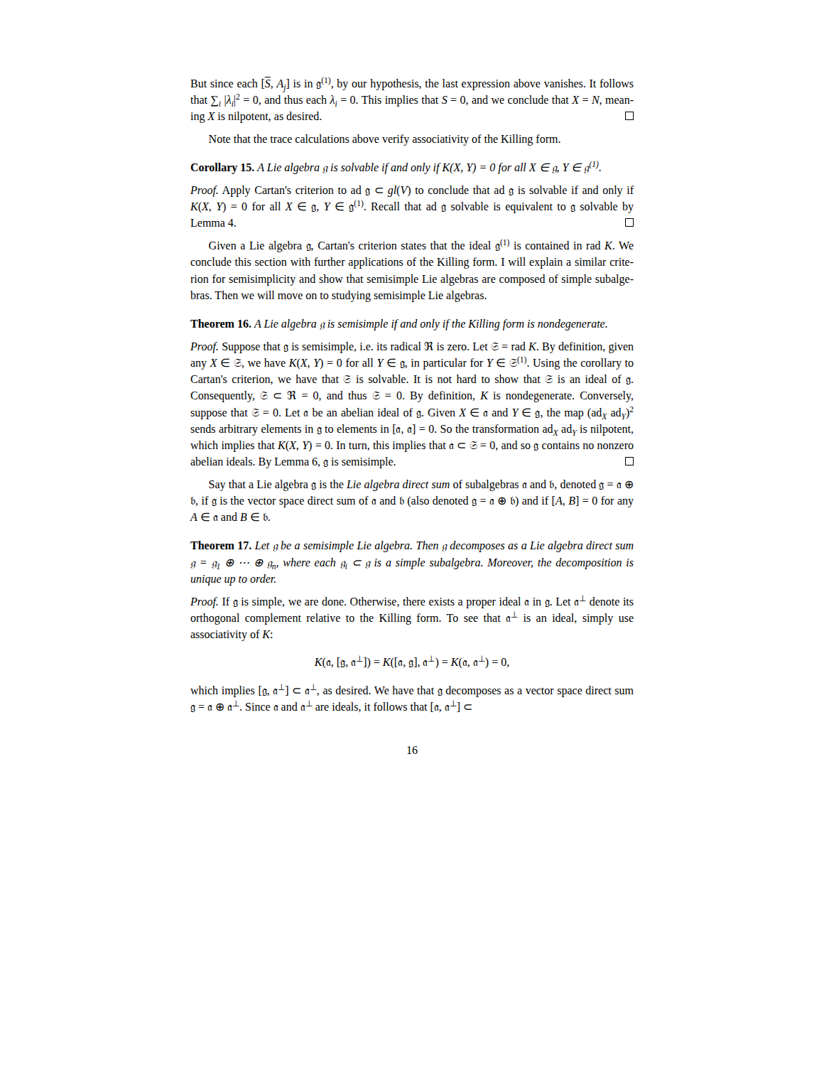But since each [S, Aj] is in 𝔤(1), by our hypothesis, the last expression above vanishes. It follows that ∑i |λi|2 = 0, and thus each λi = 0. This implies that S = 0, and we conclude that X = N, meaning X is nilpotent, as desired.
Note that the trace calculations above verify associativity of the Killing form.
Corollary 15. A Lie algebra 𝔤 is solvable if and only if K(X, Y) = 0 for all X ∈ 𝔤, Y ∈ 𝔤(1).
Proof. Apply Cartan's criterion to ad 𝔤 ⊂ gl(V) to conclude that ad 𝔤 is solvable if and only if K(X, Y) = 0 for all X ∈ 𝔤, Y ∈ 𝔤(1). Recall that ad 𝔤 solvable is equivalent to 𝔤 solvable by Lemma 4.
Given a Lie algebra 𝔤, Cartan's criterion states that the ideal 𝔤(1) is contained in rad K. We conclude this section with further applications of the Killing form. I will explain a similar criterion for semisimplicity and show that semisimple Lie algebras are composed of simple subalgebras. Then we will move on to studying semisimple Lie algebras.
Theorem 16. A Lie algebra 𝔤 is semisimple if and only if the Killing form is nondegenerate.
Proof. Suppose that 𝔤 is semisimple, i.e. its radical ℜ is zero. Let 𝔖 = rad K. By definition, given any X ∈ 𝔖, we have K(X, Y) = 0 for all Y ∈ 𝔤, in particular for Y ∈ 𝔖(1). Using the corollary to Cartan's criterion, we have that 𝔖 is solvable. It is not hard to show that 𝔖 is an ideal of 𝔤. Consequently, 𝔖 ⊂ ℜ = 0, and thus 𝔖 = 0. By definition, K is nondegenerate. Conversely, suppose that 𝔖 = 0. Let 𝔞 be an abelian ideal of 𝔤. Given X ∈ 𝔞 and Y ∈ 𝔤, the map (adX adY)2 sends arbitrary elements in 𝔤 to elements in [𝔞, 𝔞] = 0. So the transformation adX adY is nilpotent, which implies that K(X, Y) = 0. In turn, this implies that 𝔞 ⊂ 𝔖 = 0, and so 𝔤 contains no nonzero abelian ideals. By Lemma 6, 𝔤 is semisimple.
Say that a Lie algebra 𝔤 is the Lie algebra direct sum of subalgebras 𝔞 and 𝔟, denoted 𝔤 = 𝔞 ⊕ 𝔟, if 𝔤 is the vector space direct sum of 𝔞 and 𝔟 (also denoted 𝔤 = 𝔞 ⊕ 𝔟) and if [A, B] = 0 for any A ∈ 𝔞 and B ∈ 𝔟.
Theorem 17. Let 𝔤 be a semisimple Lie algebra. Then 𝔤 decomposes as a Lie algebra direct sum 𝔤 = 𝔤1 ⊕ ⋯ ⊕ 𝔤n, where each 𝔤i ⊂ 𝔤 is a simple subalgebra. Moreover, the decomposition is unique up to order.
Proof. If 𝔤 is simple, we are done. Otherwise, there exists a proper ideal 𝔞 in 𝔤. Let 𝔞⊥ denote its orthogonal complement relative to the Killing form. To see that 𝔞⊥ is an ideal, simply use associativity of K:
K(𝔞, [𝔤, 𝔞⊥]) = K([𝔞, 𝔤], 𝔞⊥) = K(𝔞, 𝔞⊥) = 0,
which implies [𝔤, 𝔞⊥] ⊂ 𝔞⊥, as desired. We have that 𝔤 decomposes as a vector space direct sum 𝔤 = 𝔞 ⊕ 𝔞⊥. Since 𝔞 and 𝔞⊥ are ideals, it follows that [𝔞, 𝔞⊥] ⊂
16